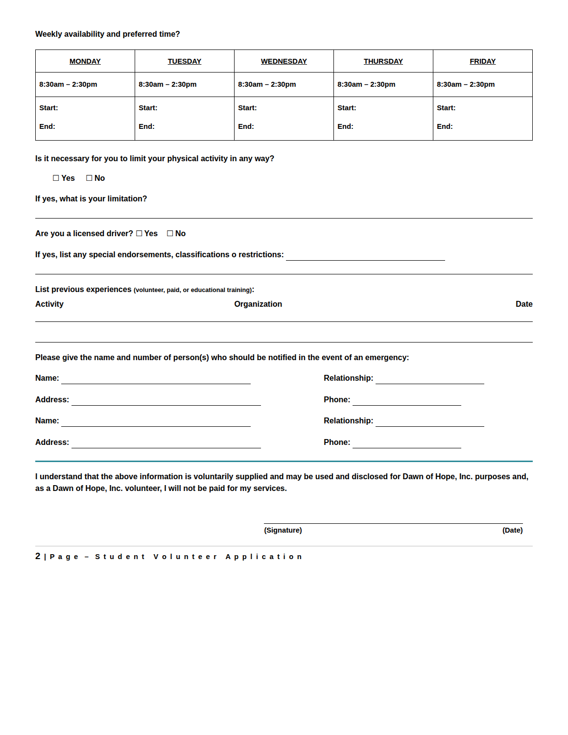Weekly availability and preferred time?
| MONDAY | TUESDAY | WEDNESDAY | THURSDAY | FRIDAY |
| 8:30am – 2:30pm | 8:30am – 2:30pm | 8:30am – 2:30pm | 8:30am – 2:30pm | 8:30am – 2:30pm |
| Start: End: | Start: End: | Start: End: | Start: End: | Start: End: |
Is it necessary for you to limit your physical activity in any way?
☐Yes ☐No
If yes, what is your limitation?
Are you a licensed driver? ☐Yes ☐No
If yes, list any special endorsements, classifications o restrictions:
List previous experiences (volunteer, paid, or educational training):
Activity Organization Date
Please give the name and number of person(s) who should be notified in the event of an emergency:
Name:
Relationship:
Address:
Phone:
Name:
Relationship:
Address:
Phone:
I understand that the above information is voluntarily supplied and may be used and disclosed for Dawn of Hope, Inc. purposes and, as a Dawn of Hope, Inc. volunteer, I will not be paid for my services.
(Signature) (Date)
2 | P a g e – S t u d e n t V o l u n t e e r A p p l i c a t i o n